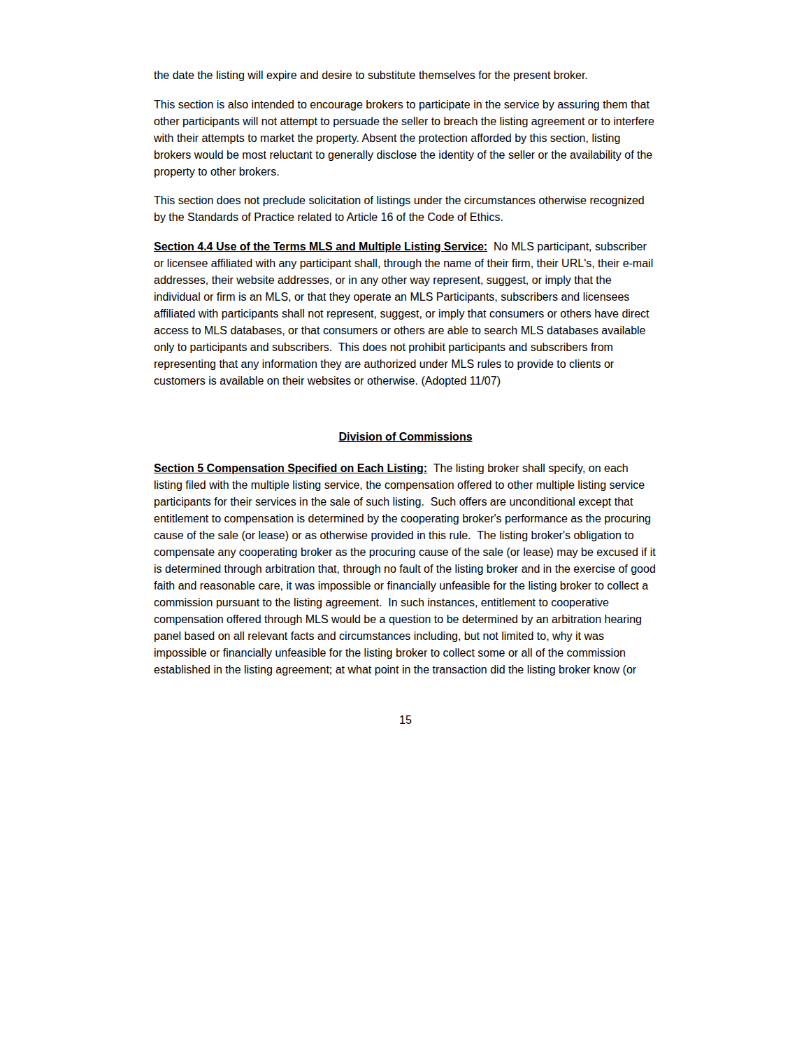the date the listing will expire and desire to substitute themselves for the present broker.
This section is also intended to encourage brokers to participate in the service by assuring them that other participants will not attempt to persuade the seller to breach the listing agreement or to interfere with their attempts to market the property. Absent the protection afforded by this section, listing brokers would be most reluctant to generally disclose the identity of the seller or the availability of the property to other brokers.
This section does not preclude solicitation of listings under the circumstances otherwise recognized by the Standards of Practice related to Article 16 of the Code of Ethics.
Section 4.4 Use of the Terms MLS and Multiple Listing Service: No MLS participant, subscriber or licensee affiliated with any participant shall, through the name of their firm, their URL's, their e-mail addresses, their website addresses, or in any other way represent, suggest, or imply that the individual or firm is an MLS, or that they operate an MLS Participants, subscribers and licensees affiliated with participants shall not represent, suggest, or imply that consumers or others have direct access to MLS databases, or that consumers or others are able to search MLS databases available only to participants and subscribers. This does not prohibit participants and subscribers from representing that any information they are authorized under MLS rules to provide to clients or customers is available on their websites or otherwise. (Adopted 11/07)
Division of Commissions
Section 5 Compensation Specified on Each Listing: The listing broker shall specify, on each listing filed with the multiple listing service, the compensation offered to other multiple listing service participants for their services in the sale of such listing. Such offers are unconditional except that entitlement to compensation is determined by the cooperating broker's performance as the procuring cause of the sale (or lease) or as otherwise provided in this rule. The listing broker's obligation to compensate any cooperating broker as the procuring cause of the sale (or lease) may be excused if it is determined through arbitration that, through no fault of the listing broker and in the exercise of good faith and reasonable care, it was impossible or financially unfeasible for the listing broker to collect a commission pursuant to the listing agreement. In such instances, entitlement to cooperative compensation offered through MLS would be a question to be determined by an arbitration hearing panel based on all relevant facts and circumstances including, but not limited to, why it was impossible or financially unfeasible for the listing broker to collect some or all of the commission established in the listing agreement; at what point in the transaction did the listing broker know (or
15